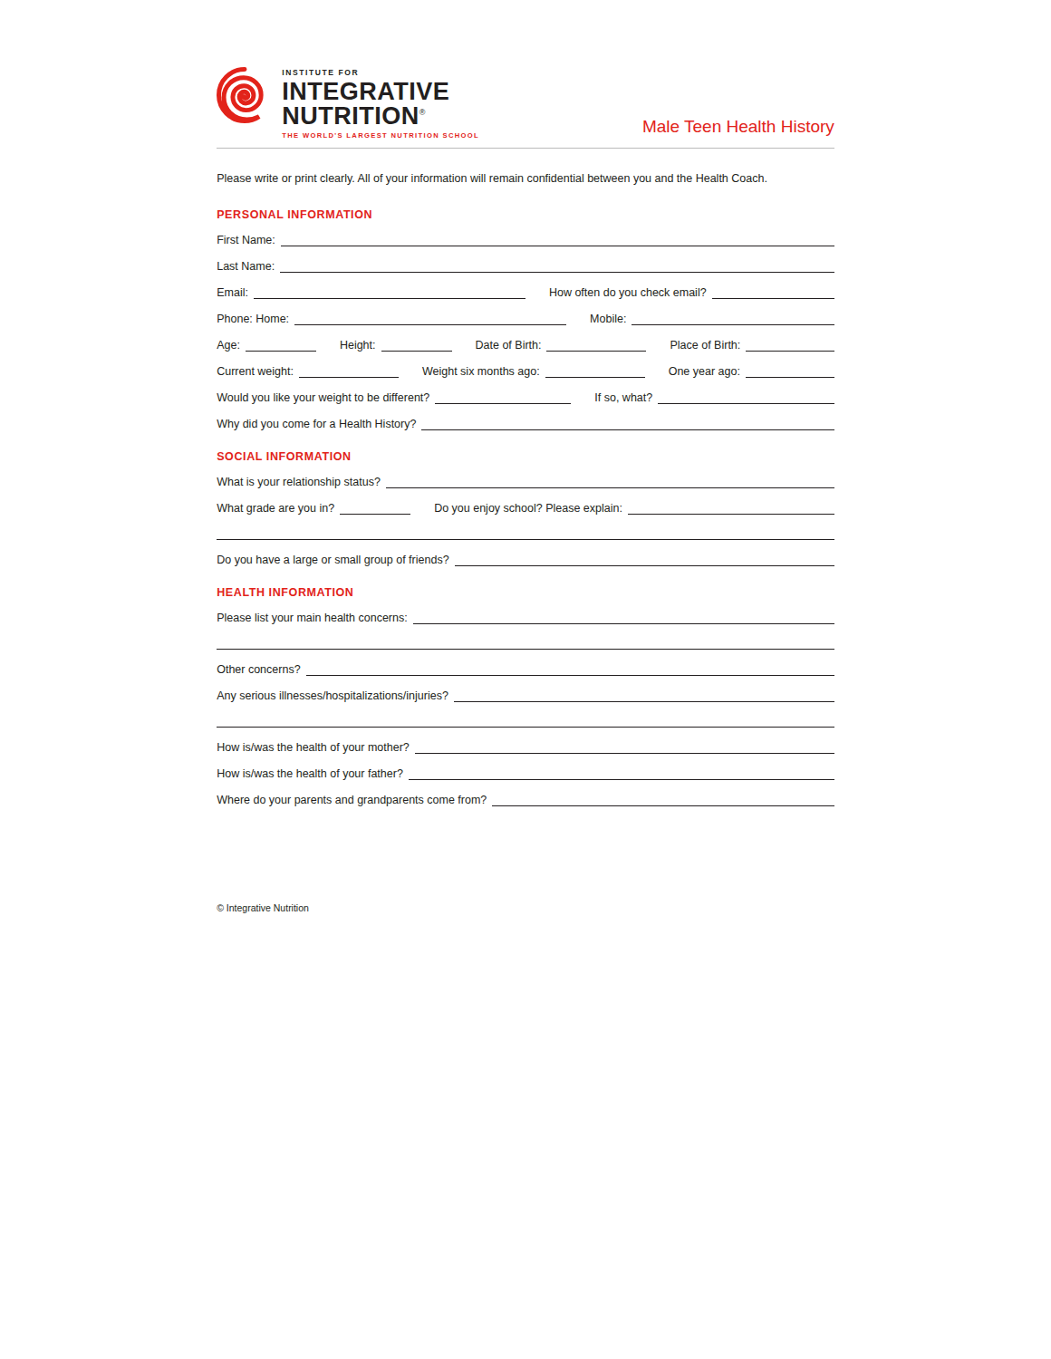INSTITUTE FOR
INTEGRATIVE
NUTRITION®
THE WORLD'S LARGEST NUTRITION SCHOOL
Male Teen Health History
Please write or print clearly. All of your information will remain confidential between you and the Health Coach.
Personal Information
First Name:
Last Name:
Email: How often do you check email?
Phone: Home: Mobile:
Age: Height: Date of Birth: Place of Birth:
Current weight: Weight six months ago: One year ago:
Would you like your weight to be different? If so, what?
Why did you come for a Health History?
Social Information
What is your relationship status?
What grade are you in? Do you enjoy school? Please explain:
Do you have a large or small group of friends?
Health Information
Please list your main health concerns:
Other concerns?
Any serious illnesses/hospitalizations/injuries?
How is/was the health of your mother?
How is/was the health of your father?
Where do your parents and grandparents come from?
© Integrative Nutrition